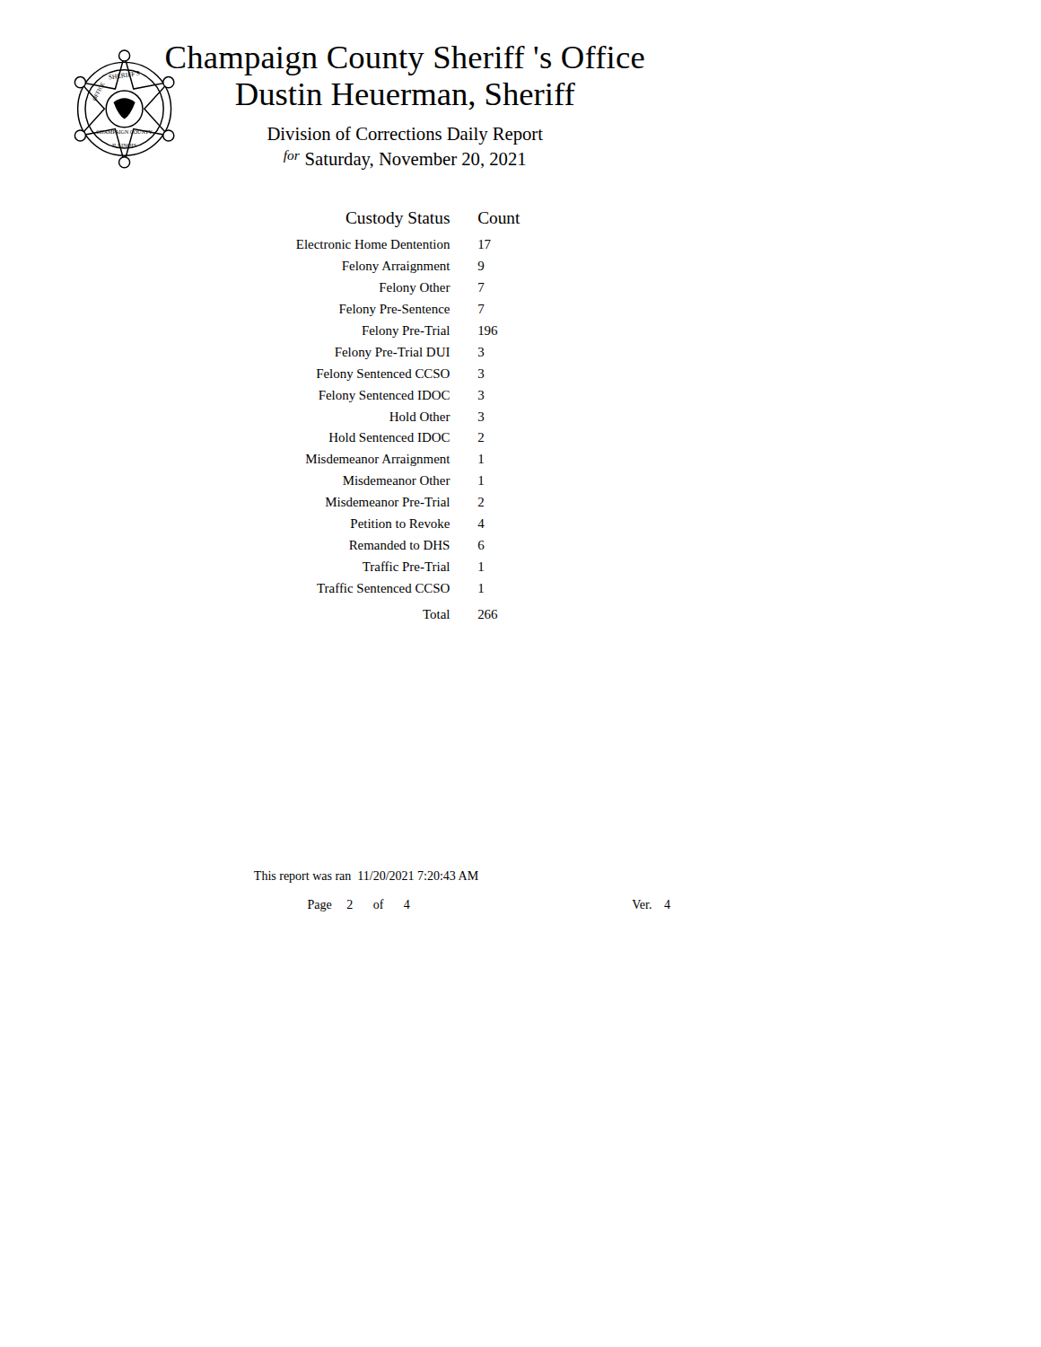SHERIFF'S OFFICE CHAMPAIGN COUNTY ILLINOIS
Champaign County Sheriff 's Office
Dustin Heuerman, Sheriff
Division of Corrections Daily Report
for Saturday, November 20, 2021
| Custody Status | Count |
| --- | --- |
| Electronic Home Dentention | 17 |
| Felony Arraignment | 9 |
| Felony Other | 7 |
| Felony Pre-Sentence | 7 |
| Felony Pre-Trial | 196 |
| Felony Pre-Trial DUI | 3 |
| Felony Sentenced CCSO | 3 |
| Felony Sentenced IDOC | 3 |
| Hold Other | 3 |
| Hold Sentenced IDOC | 2 |
| Misdemeanor Arraignment | 1 |
| Misdemeanor Other | 1 |
| Misdemeanor Pre-Trial | 2 |
| Petition to Revoke | 4 |
| Remanded to DHS | 6 |
| Traffic Pre-Trial | 1 |
| Traffic Sentenced CCSO | 1 |
| Total | 266 |
This report was ran 11/20/2021 7:20:43 AM
Page2 of 4 Ver.4